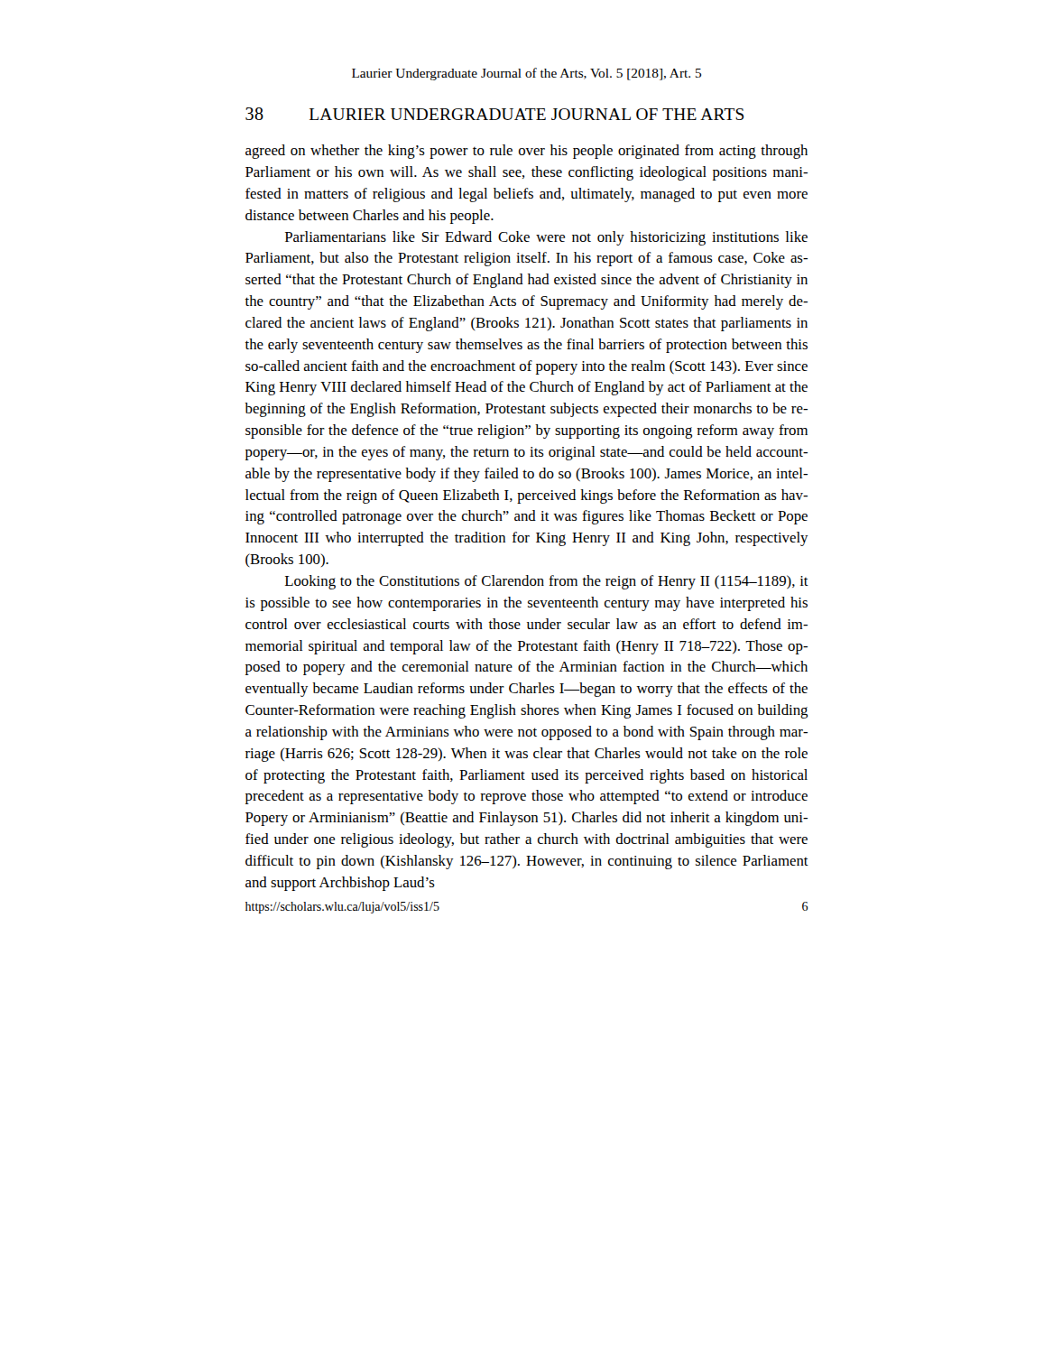Laurier Undergraduate Journal of the Arts, Vol. 5 [2018], Art. 5
38 LAURIER UNDERGRADUATE JOURNAL OF THE ARTS
agreed on whether the king’s power to rule over his people originated from acting through Parliament or his own will. As we shall see, these conflicting ideological positions manifested in matters of religious and legal beliefs and, ultimately, managed to put even more distance between Charles and his people.
Parliamentarians like Sir Edward Coke were not only historicizing institutions like Parliament, but also the Protestant religion itself. In his report of a famous case, Coke asserted “that the Protestant Church of England had existed since the advent of Christianity in the country” and “that the Elizabethan Acts of Supremacy and Uniformity had merely declared the ancient laws of England” (Brooks 121). Jonathan Scott states that parliaments in the early seventeenth century saw themselves as the final barriers of protection between this so-called ancient faith and the encroachment of popery into the realm (Scott 143). Ever since King Henry VIII declared himself Head of the Church of England by act of Parliament at the beginning of the English Reformation, Protestant subjects expected their monarchs to be responsible for the defence of the “true religion” by supporting its ongoing reform away from popery—or, in the eyes of many, the return to its original state—and could be held accountable by the representative body if they failed to do so (Brooks 100). James Morice, an intellectual from the reign of Queen Elizabeth I, perceived kings before the Reformation as having “controlled patronage over the church” and it was figures like Thomas Beckett or Pope Innocent III who interrupted the tradition for King Henry II and King John, respectively (Brooks 100).
Looking to the Constitutions of Clarendon from the reign of Henry II (1154–1189), it is possible to see how contemporaries in the seventeenth century may have interpreted his control over ecclesiastical courts with those under secular law as an effort to defend immemorial spiritual and temporal law of the Protestant faith (Henry II 718–722). Those opposed to popery and the ceremonial nature of the Arminian faction in the Church—which eventually became Laudian reforms under Charles I—began to worry that the effects of the Counter-Reformation were reaching English shores when King James I focused on building a relationship with the Arminians who were not opposed to a bond with Spain through marriage (Harris 626; Scott 128-29). When it was clear that Charles would not take on the role of protecting the Protestant faith, Parliament used its perceived rights based on historical precedent as a representative body to reprove those who attempted “to extend or introduce Popery or Arminianism” (Beattie and Finlayson 51). Charles did not inherit a kingdom unified under one religious ideology, but rather a church with doctrinal ambiguities that were difficult to pin down (Kishlansky 126–127). However, in continuing to silence Parliament and support Archbishop Laud’s
https://scholars.wlu.ca/luja/vol5/iss1/5 6